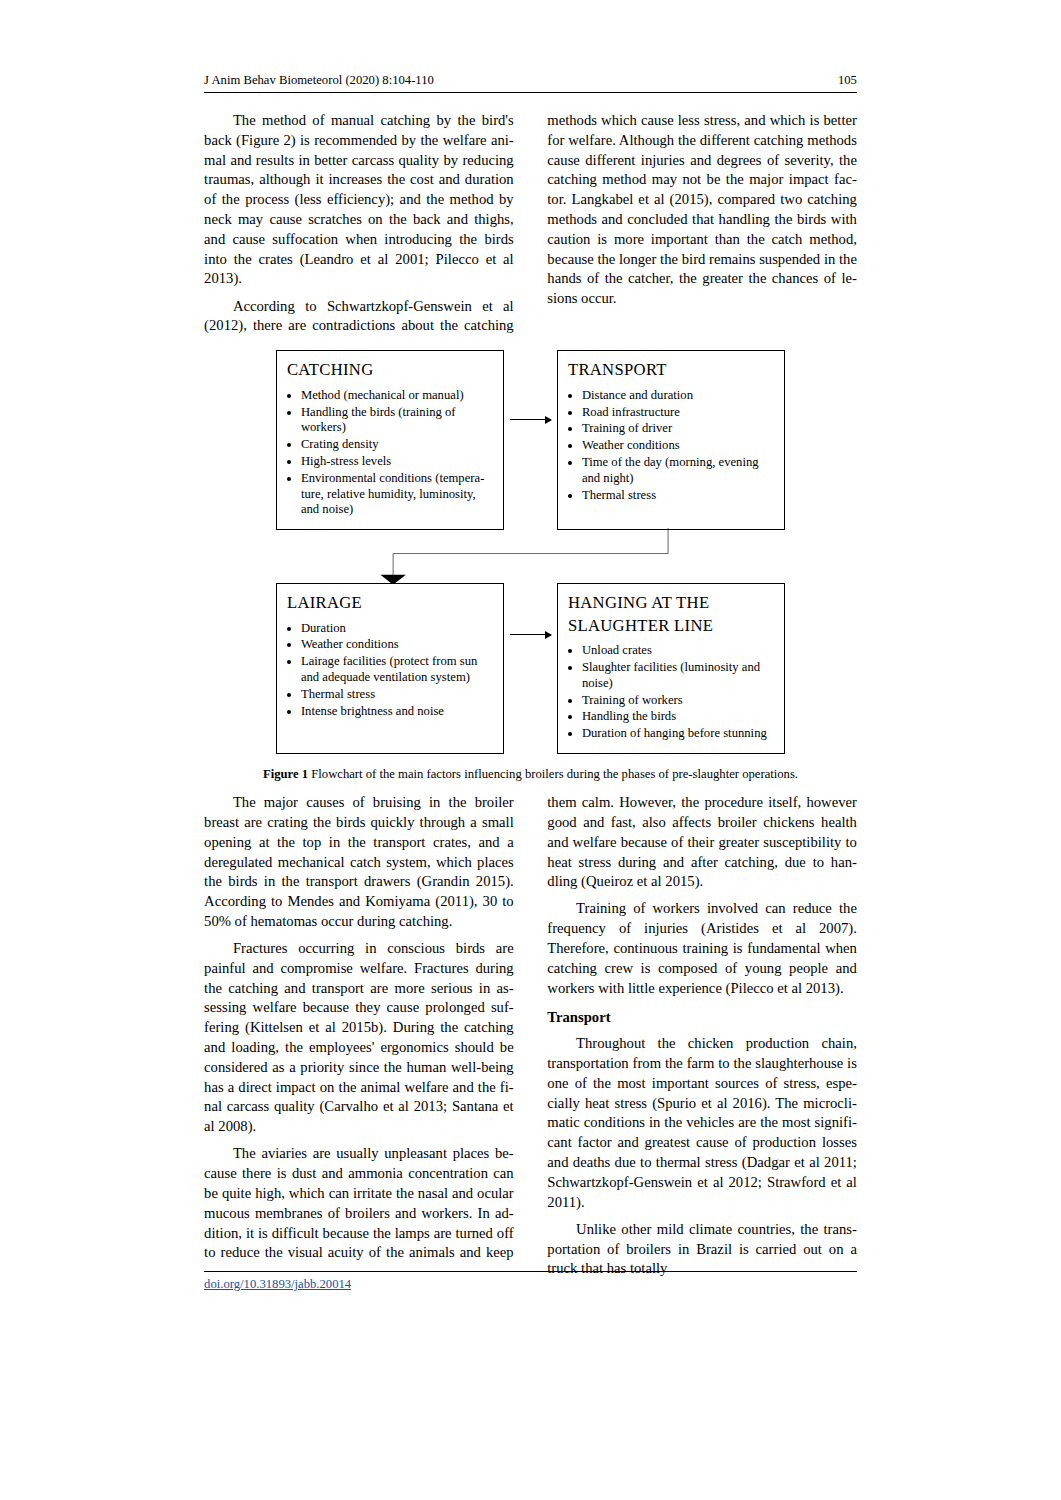J Anim Behav Biometeorol (2020) 8:104-110 105
The method of manual catching by the bird's back (Figure 2) is recommended by the welfare animal and results in better carcass quality by reducing traumas, although it increases the cost and duration of the process (less efficiency); and the method by neck may cause scratches on the back and thighs, and cause suffocation when introducing the birds into the crates (Leandro et al 2001; Pilecco et al 2013).
According to Schwartzkopf-Genswein et al (2012), there are contradictions about the catching methods which cause less stress, and which is better for welfare. Although the different catching methods cause different injuries and degrees of severity, the catching method may not be the major impact factor. Langkabel et al (2015), compared two catching methods and concluded that handling the birds with caution is more important than the catch method, because the longer the bird remains suspended in the hands of the catcher, the greater the chances of lesions occur.
CATCHING
Method (mechanical or manual)
Handling the birds (training of workers)
Crating density
High-stress levels
Environmental conditions (temperature, relative humidity, luminosity, and noise)
TRANSPORT
Distance and duration
Road infrastructure
Training of driver
Weather conditions
Time of the day (morning, evening and night)
Thermal stress
LAIRAGE
Duration
Weather conditions
Lairage facilities (protect from sun and adequade ventilation system)
Thermal stress
Intense brightness and noise
HANGING AT THE
SLAUGHTER LINE
Unload crates
Slaughter facilities (luminosity and noise)
Training of workers
Handling the birds
Duration of hanging before stunning
Figure 1 Flowchart of the main factors influencing broilers during the phases of pre-slaughter operations.
The major causes of bruising in the broiler breast are crating the birds quickly through a small opening at the top in the transport crates, and a deregulated mechanical catch system, which places the birds in the transport drawers (Grandin 2015). According to Mendes and Komiyama (2011), 30 to 50% of hematomas occur during catching.
Fractures occurring in conscious birds are painful and compromise welfare. Fractures during the catching and transport are more serious in assessing welfare because they cause prolonged suffering (Kittelsen et al 2015b). During the catching and loading, the employees' ergonomics should be considered as a priority since the human well-being has a direct impact on the animal welfare and the final carcass quality (Carvalho et al 2013; Santana et al 2008).
The aviaries are usually unpleasant places because there is dust and ammonia concentration can be quite high, which can irritate the nasal and ocular mucous membranes of broilers and workers. In addition, it is difficult because the lamps are turned off to reduce the visual acuity of the animals and keep them calm. However, the procedure itself, however good and fast, also affects broiler chickens health and welfare because of their greater susceptibility to heat stress during and after catching, due to handling (Queiroz et al 2015).
Training of workers involved can reduce the frequency of injuries (Aristides et al 2007). Therefore, continuous training is fundamental when catching crew is composed of young people and workers with little experience (Pilecco et al 2013).
Transport
Throughout the chicken production chain, transportation from the farm to the slaughterhouse is one of the most important sources of stress, especially heat stress (Spurio et al 2016). The microclimatic conditions in the vehicles are the most significant factor and greatest cause of production losses and deaths due to thermal stress (Dadgar et al 2011; Schwartzkopf-Genswein et al 2012; Strawford et al 2011).
Unlike other mild climate countries, the transportation of broilers in Brazil is carried out on a truck that has totally
doi.org/10.31893/jabb.20014